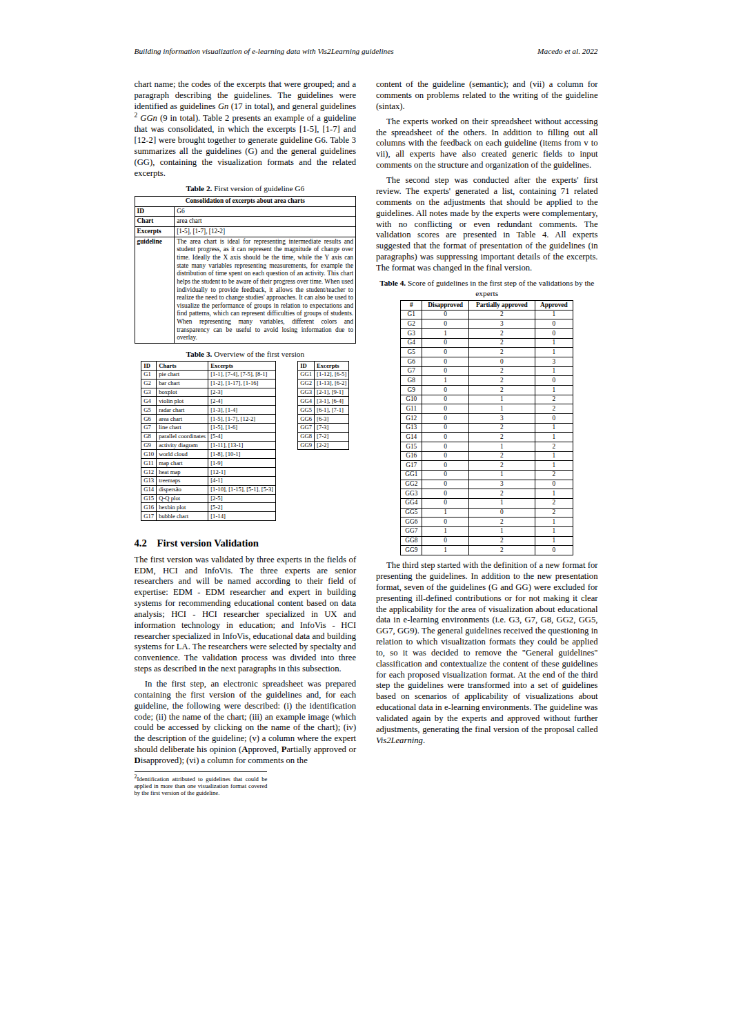Building information visualization of e-learning data with Vis2Learning guidelines Macedo et al. 2022
chart name; the codes of the excerpts that were grouped; and a paragraph describing the guidelines. The guidelines were identified as guidelines Gn (17 in total), and general guidelines 2 GGn (9 in total). Table 2 presents an example of a guideline that was consolidated, in which the excerpts [1-5], [1-7] and [12-2] were brought together to generate guideline G6. Table 3 summarizes all the guidelines (G) and the general guidelines (GG), containing the visualization formats and the related excerpts.
Table 2. First version of guideline G6
| Consolidation of excerpts about area charts |
| ID | G6 |
| Chart | area chart |
| Excerpts | [1-5], [1-7], [12-2] |
| guideline | The area chart is ideal for representing intermediate results and student progress, as it can represent the magnitude of change over time. Ideally the X axis should be the time, while the Y axis can state many variables representing measurements, for example the distribution of time spent on each question of an activity. This chart helps the student to be aware of their progress over time. When used individually to provide feedback, it allows the student/teacher to realize the need to change studies' approaches. It can also be used to visualize the performance of groups in relation to expectations and find patterns, which can represent difficulties of groups of students. When representing many variables, different colors and transparency can be useful to avoid losing information due to overlay. |
Table 3. Overview of the first version
| ID | Charts | Excerpts |
| --- | --- | --- |
| G1 | pie chart | [1-1], [7-4], [7-5], [8-1] |
| G2 | bar chart | [1-2], [1-17], [1-16] |
| G3 | boxplot | [2-3] |
| G4 | violin plot | [2-4] |
| G5 | radar chart | [1-3], [1-4] |
| G6 | area chart | [1-5], [1-7], [12-2] |
| G7 | line chart | [1-5], [1-6] |
| G8 | parallel coordinates | [5-4] |
| G9 | activity diagram | [1-11], [13-1] |
| G10 | world cloud | [1-8], [10-1] |
| G11 | map chart | [1-9] |
| G12 | heat map | [12-1] |
| G13 | treemaps | [4-1] |
| G14 | dispersão | [1-10], [1-15], [5-1], [5-3] |
| G15 | Q-Q plot | [2-5] |
| G16 | hexbin plot | [5-2] |
| G17 | bubble chart | [1-14] |
| ID | Excerpts |
| --- | --- |
| GG1 | [1-12], [6-5] |
| GG2 | [1-13], [6-2] |
| GG3 | [2-1], [9-1] |
| GG4 | [3-1], [6-4] |
| GG5 | [6-1], [7-1] |
| GG6 | [6-3] |
| GG7 | [7-3] |
| GG8 | [7-2] |
| GG9 | [2-2] |
4.2 First version Validation
The first version was validated by three experts in the fields of EDM, HCI and InfoVis. The three experts are senior researchers and will be named according to their field of expertise: EDM - EDM researcher and expert in building systems for recommending educational content based on data analysis; HCI - HCI researcher specialized in UX and information technology in education; and InfoVis - HCI researcher specialized in InfoVis, educational data and building systems for LA. The researchers were selected by specialty and convenience. The validation process was divided into three steps as described in the next paragraphs in this subsection.
In the first step, an electronic spreadsheet was prepared containing the first version of the guidelines and, for each guideline, the following were described: (i) the identification code; (ii) the name of the chart; (iii) an example image (which could be accessed by clicking on the name of the chart); (iv) the description of the guideline; (v) a column where the expert should deliberate his opinion (Approved, Partially approved or Disapproved); (vi) a column for comments on the
2Identification attributed to guidelines that could be applied in more than one visualization format covered by the first version of the guideline.
content of the guideline (semantic); and (vii) a column for comments on problems related to the writing of the guideline (sintax).
The experts worked on their spreadsheet without accessing the spreadsheet of the others. In addition to filling out all columns with the feedback on each guideline (items from v to vii), all experts have also created generic fields to input comments on the structure and organization of the guidelines.
The second step was conducted after the experts' first review. The experts' generated a list, containing 71 related comments on the adjustments that should be applied to the guidelines. All notes made by the experts were complementary, with no conflicting or even redundant comments. The validation scores are presented in Table 4. All experts suggested that the format of presentation of the guidelines (in paragraphs) was suppressing important details of the excerpts. The format was changed in the final version.
Table 4. Score of guidelines in the first step of the validations by the experts
| # | Disapproved | Partially approved | Approved |
| --- | --- | --- | --- |
| G1 | 0 | 2 | 1 |
| G2 | 0 | 3 | 0 |
| G3 | 1 | 2 | 0 |
| G4 | 0 | 2 | 1 |
| G5 | 0 | 2 | 1 |
| G6 | 0 | 0 | 3 |
| G7 | 0 | 2 | 1 |
| G8 | 1 | 2 | 0 |
| G9 | 0 | 2 | 1 |
| G10 | 0 | 1 | 2 |
| G11 | 0 | 1 | 2 |
| G12 | 0 | 3 | 0 |
| G13 | 0 | 2 | 1 |
| G14 | 0 | 2 | 1 |
| G15 | 0 | 1 | 2 |
| G16 | 0 | 2 | 1 |
| G17 | 0 | 2 | 1 |
| GG1 | 0 | 1 | 2 |
| GG2 | 0 | 3 | 0 |
| GG3 | 0 | 2 | 1 |
| GG4 | 0 | 1 | 2 |
| GG5 | 1 | 0 | 2 |
| GG6 | 0 | 2 | 1 |
| GG7 | 1 | 1 | 1 |
| GG8 | 0 | 2 | 1 |
| GG9 | 1 | 2 | 0 |
The third step started with the definition of a new format for presenting the guidelines. In addition to the new presentation format, seven of the guidelines (G and GG) were excluded for presenting ill-defined contributions or for not making it clear the applicability for the area of visualization about educational data in e-learning environments (i.e. G3, G7, G8, GG2, GG5, GG7, GG9). The general guidelines received the questioning in relation to which visualization formats they could be applied to, so it was decided to remove the "General guidelines" classification and contextualize the content of these guidelines for each proposed visualization format. At the end of the third step the guidelines were transformed into a set of guidelines based on scenarios of applicability of visualizations about educational data in e-learning environments. The guideline was validated again by the experts and approved without further adjustments, generating the final version of the proposal called Vis2Learning.